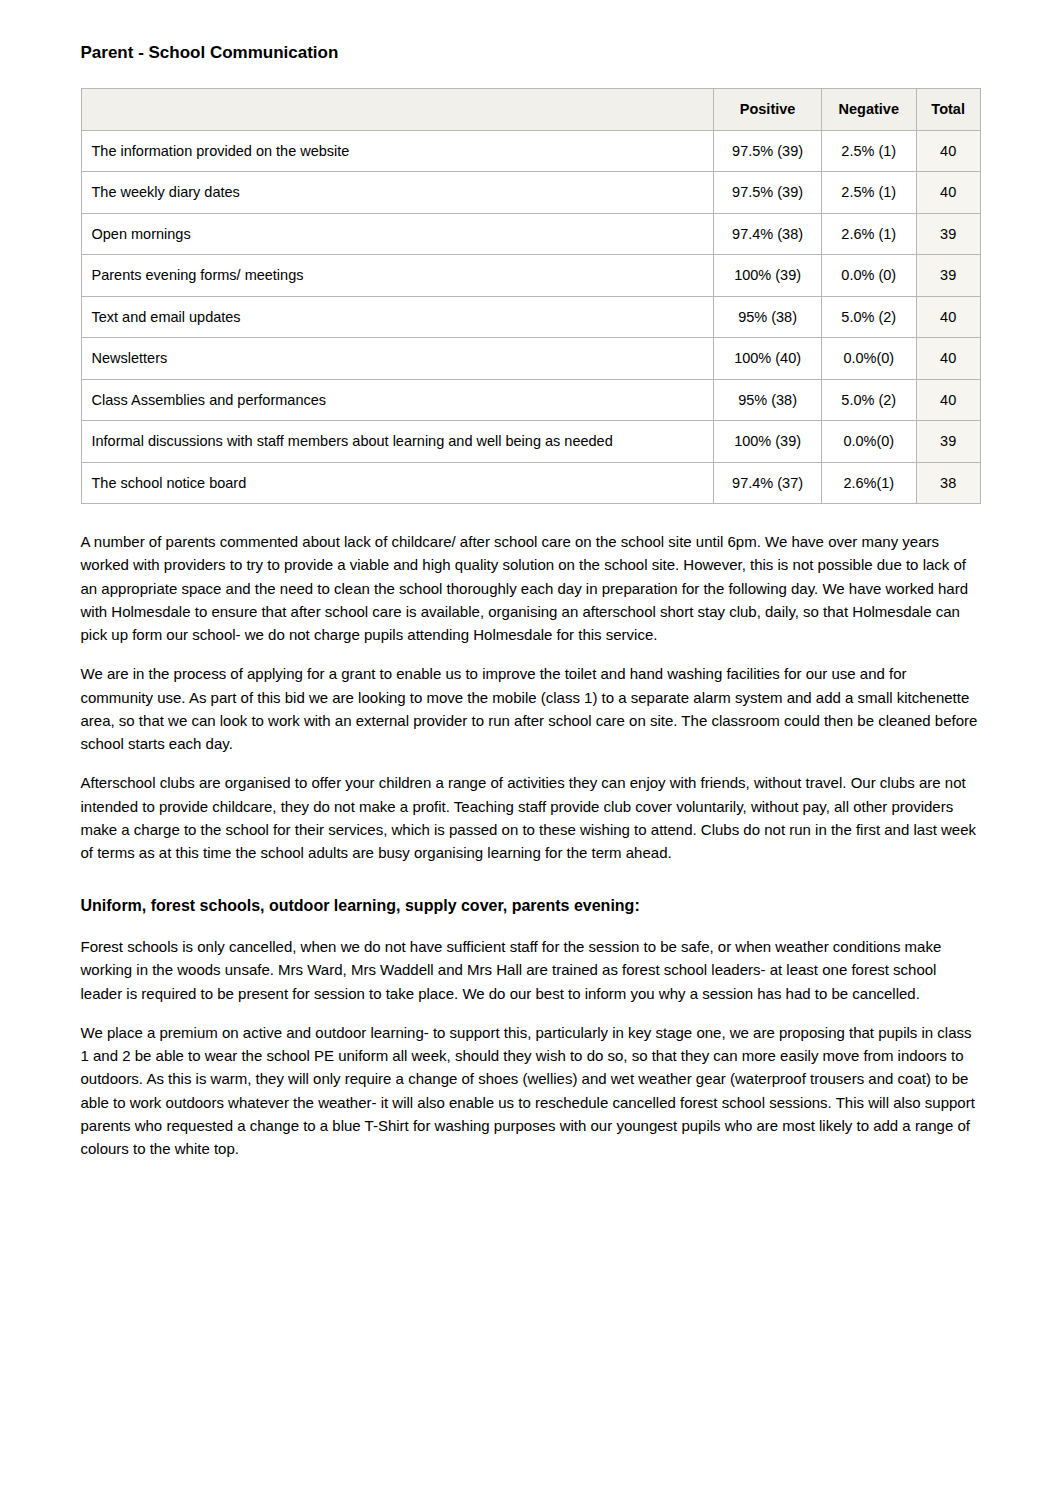Parent - School Communication
| | Positive | Negative | Total |
| --- | --- | --- | --- |
| The information provided on the website | 97.5% (39) | 2.5% (1) | 40 |
| The weekly diary dates | 97.5% (39) | 2.5% (1) | 40 |
| Open mornings | 97.4% (38) | 2.6% (1) | 39 |
| Parents evening forms/ meetings | 100% (39) | 0.0% (0) | 39 |
| Text and email updates | 95% (38) | 5.0% (2) | 40 |
| Newsletters | 100% (40) | 0.0%(0) | 40 |
| Class Assemblies and performances | 95% (38) | 5.0% (2) | 40 |
| Informal discussions with staff members about learning and well being as needed | 100% (39) | 0.0%(0) | 39 |
| The school notice board | 97.4% (37) | 2.6%(1) | 38 |
A number of parents commented about lack of childcare/ after school care on the school site until 6pm. We have over many years worked with providers to try to provide a viable and high quality solution on the school site. However, this is not possible due to lack of an appropriate space and the need to clean the school thoroughly each day in preparation for the following day. We have worked hard with Holmesdale to ensure that after school care is available, organising an afterschool short stay club, daily, so that Holmesdale can pick up form our school- we do not charge pupils attending Holmesdale for this service.
We are in the process of applying for a grant to enable us to improve the toilet and hand washing facilities for our use and for community use. As part of this bid we are looking to move the mobile (class 1) to a separate alarm system and add a small kitchenette area, so that we can look to work with an external provider to run after school care on site. The classroom could then be cleaned before school starts each day.
Afterschool clubs are organised to offer your children a range of activities they can enjoy with friends, without travel. Our clubs are not intended to provide childcare, they do not make a profit. Teaching staff provide club cover voluntarily, without pay, all other providers make a charge to the school for their services, which is passed on to these wishing to attend. Clubs do not run in the first and last week of terms as at this time the school adults are busy organising learning for the term ahead.
Uniform, forest schools, outdoor learning, supply cover, parents evening:
Forest schools is only cancelled, when we do not have sufficient staff for the session to be safe, or when weather conditions make working in the woods unsafe. Mrs Ward, Mrs Waddell and Mrs Hall are trained as forest school leaders- at least one forest school leader is required to be present for session to take place. We do our best to inform you why a session has had to be cancelled.
We place a premium on active and outdoor learning- to support this, particularly in key stage one, we are proposing that pupils in class 1 and 2 be able to wear the school PE uniform all week, should they wish to do so, so that they can more easily move from indoors to outdoors. As this is warm, they will only require a change of shoes (wellies) and wet weather gear (waterproof trousers and coat) to be able to work outdoors whatever the weather- it will also enable us to reschedule cancelled forest school sessions. This will also support parents who requested a change to a blue T-Shirt for washing purposes with our youngest pupils who are most likely to add a range of colours to the white top.